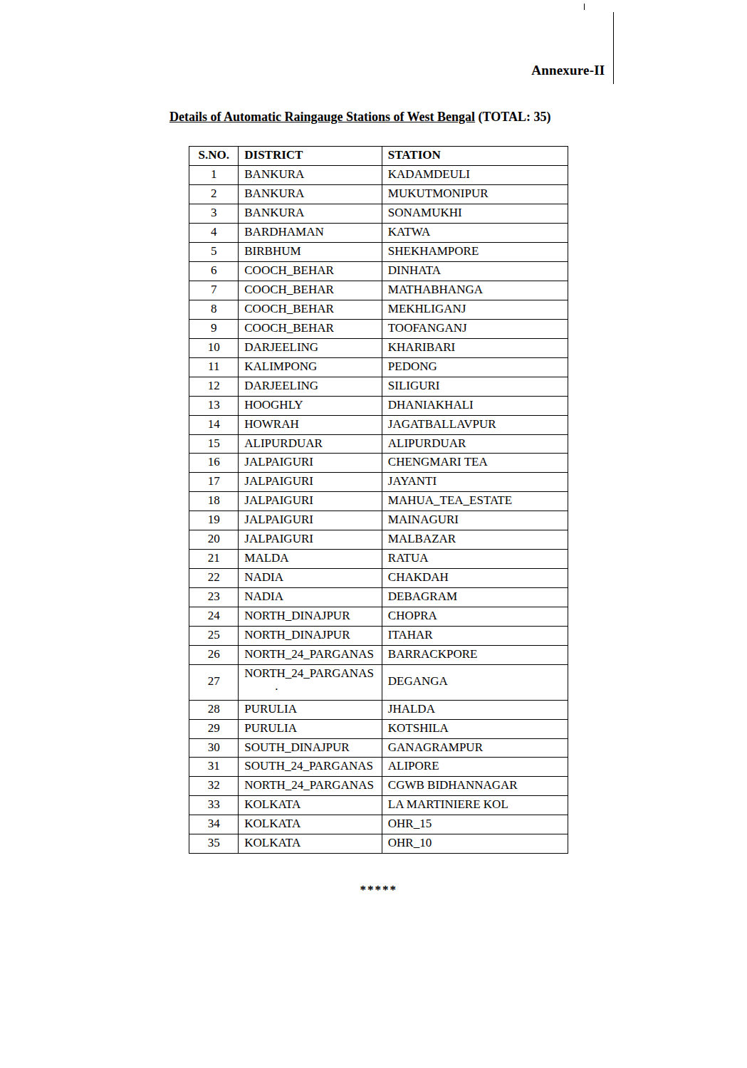Annexure-II
Details of Automatic Raingauge Stations of West Bengal (TOTAL: 35)
Details of Automatic Raingauge Stations of West Bengal (Total: 35)
| S.NO. | DISTRICT | STATION |
| --- | --- | --- |
| 1 | BANKURA | KADAMDEULI |
| 2 | BANKURA | MUKUTMONIPUR |
| 3 | BANKURA | SONAMUKHI |
| 4 | BARDHAMAN | KATWA |
| 5 | BIRBHUM | SHEKHAMPORE |
| 6 | COOCH_BEHAR | DINHATA |
| 7 | COOCH_BEHAR | MATHABHANGA |
| 8 | COOCH_BEHAR | MEKHLIGANJ |
| 9 | COOCH_BEHAR | TOOFANGANJ |
| 10 | DARJEELING | KHARIBARI |
| 11 | KALIMPONG | PEDONG |
| 12 | DARJEELING | SILIGURI |
| 13 | HOOGHLY | DHANIAKHALI |
| 14 | HOWRAH | JAGATBALLAVPUR |
| 15 | ALIPURDUAR | ALIPURDUAR |
| 16 | JALPAIGURI | CHENGMARI TEA |
| 17 | JALPAIGURI | JAYANTI |
| 18 | JALPAIGURI | MAHUA_TEA_ESTATE |
| 19 | JALPAIGURI | MAINAGURI |
| 20 | JALPAIGURI | MALBAZAR |
| 21 | MALDA | RATUA |
| 22 | NADIA | CHAKDAH |
| 23 | NADIA | DEBAGRAM |
| 24 | NORTH_DINAJPUR | CHOPRA |
| 25 | NORTH_DINAJPUR | ITAHAR |
| 26 | NORTH_24_PARGANAS | BARRACKPORE |
| 27 | NORTH_24_PARGANAS · | DEGANGA |
| 28 | PURULIA | JHALDA |
| 29 | PURULIA | KOTSHILA |
| 30 | SOUTH_DINAJPUR | GANAGRAMPUR |
| 31 | SOUTH_24_PARGANAS | ALIPORE |
| 32 | NORTH_24_PARGANAS | CGWB BIDHANNAGAR |
| 33 | KOLKATA | LA MARTINIERE KOL |
| 34 | KOLKATA | OHR_15 |
| 35 | KOLKATA | OHR_10 |
*****